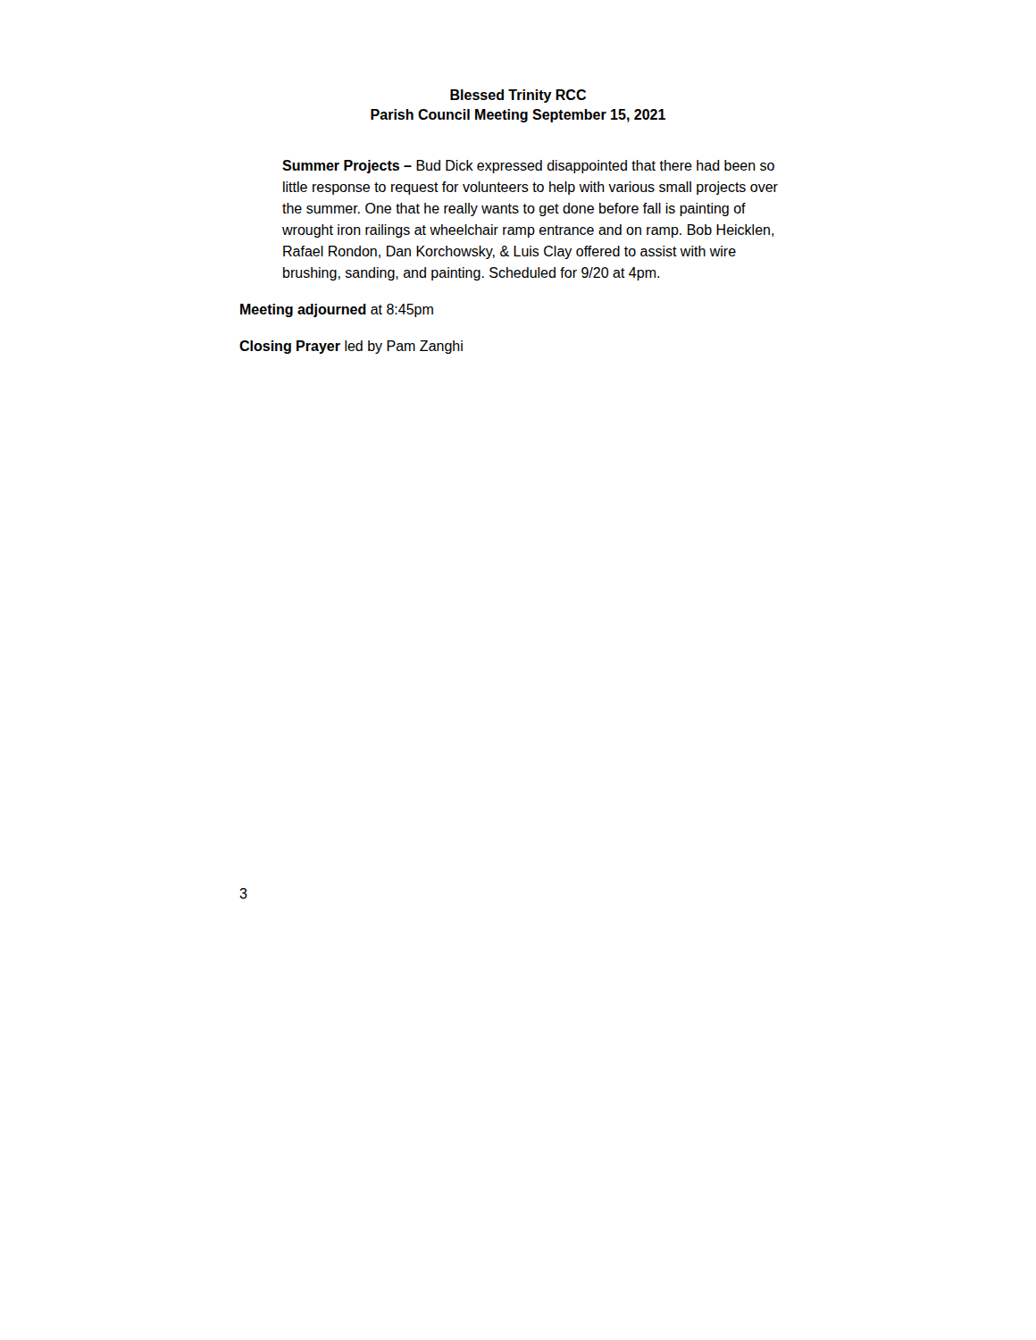Blessed Trinity RCC Parish Council Meeting September 15, 2021
Summer Projects – Bud Dick expressed disappointed that there had been so little response to request for volunteers to help with various small projects over the summer. One that he really wants to get done before fall is painting of wrought iron railings at wheelchair ramp entrance and on ramp. Bob Heicklen, Rafael Rondon, Dan Korchowsky, & Luis Clay offered to assist with wire brushing, sanding, and painting. Scheduled for 9/20 at 4pm.
Meeting adjourned at 8:45pm
Closing Prayer led by Pam Zanghi
3